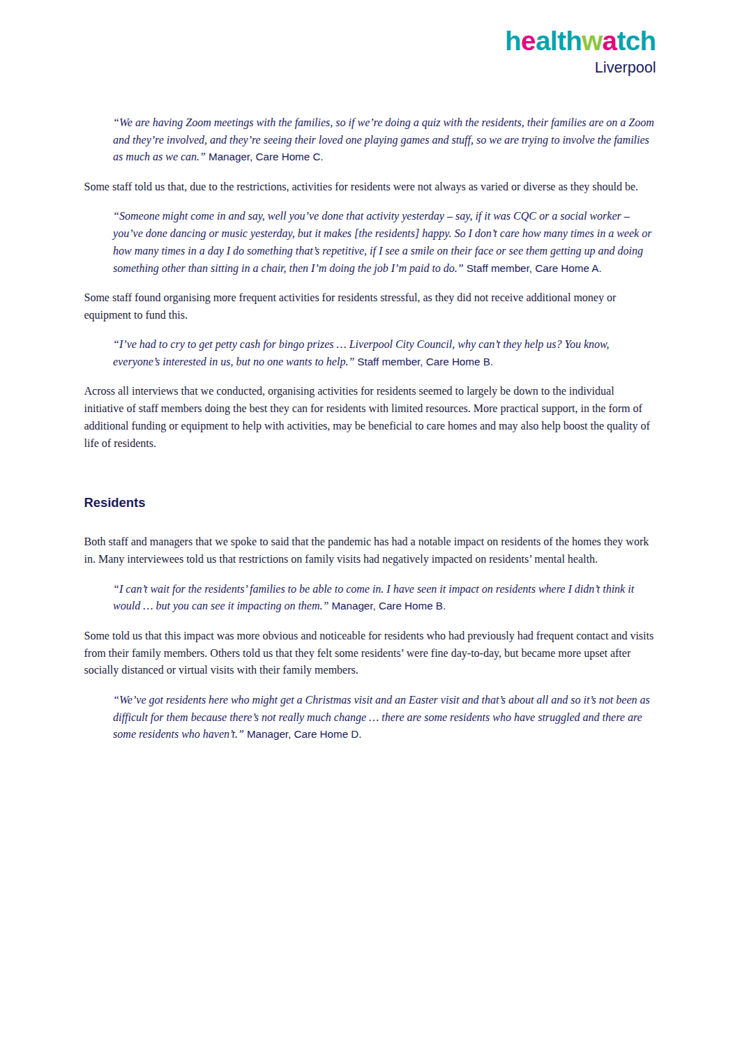healthwatch
Liverpool
“We are having Zoom meetings with the families, so if we’re doing a quiz with the residents, their families are on a Zoom and they’re involved, and they’re seeing their loved one playing games and stuff, so we are trying to involve the families as much as we can.” Manager, Care Home C.
Some staff told us that, due to the restrictions, activities for residents were not always as varied or diverse as they should be.
“Someone might come in and say, well you’ve done that activity yesterday – say, if it was CQC or a social worker – you’ve done dancing or music yesterday, but it makes [the residents] happy. So I don’t care how many times in a week or how many times in a day I do something that’s repetitive, if I see a smile on their face or see them getting up and doing something other than sitting in a chair, then I’m doing the job I’m paid to do.” Staff member, Care Home A.
Some staff found organising more frequent activities for residents stressful, as they did not receive additional money or equipment to fund this.
“I’ve had to cry to get petty cash for bingo prizes … Liverpool City Council, why can’t they help us? You know, everyone’s interested in us, but no one wants to help.” Staff member, Care Home B.
Across all interviews that we conducted, organising activities for residents seemed to largely be down to the individual initiative of staff members doing the best they can for residents with limited resources. More practical support, in the form of additional funding or equipment to help with activities, may be beneficial to care homes and may also help boost the quality of life of residents.
Residents
Both staff and managers that we spoke to said that the pandemic has had a notable impact on residents of the homes they work in. Many interviewees told us that restrictions on family visits had negatively impacted on residents’ mental health.
“I can’t wait for the residents’ families to be able to come in. I have seen it impact on residents where I didn’t think it would … but you can see it impacting on them.” Manager, Care Home B.
Some told us that this impact was more obvious and noticeable for residents who had previously had frequent contact and visits from their family members. Others told us that they felt some residents’ were fine day-to-day, but became more upset after socially distanced or virtual visits with their family members.
“We’ve got residents here who might get a Christmas visit and an Easter visit and that’s about all and so it’s not been as difficult for them because there’s not really much change … there are some residents who have struggled and there are some residents who haven’t.” Manager, Care Home D.